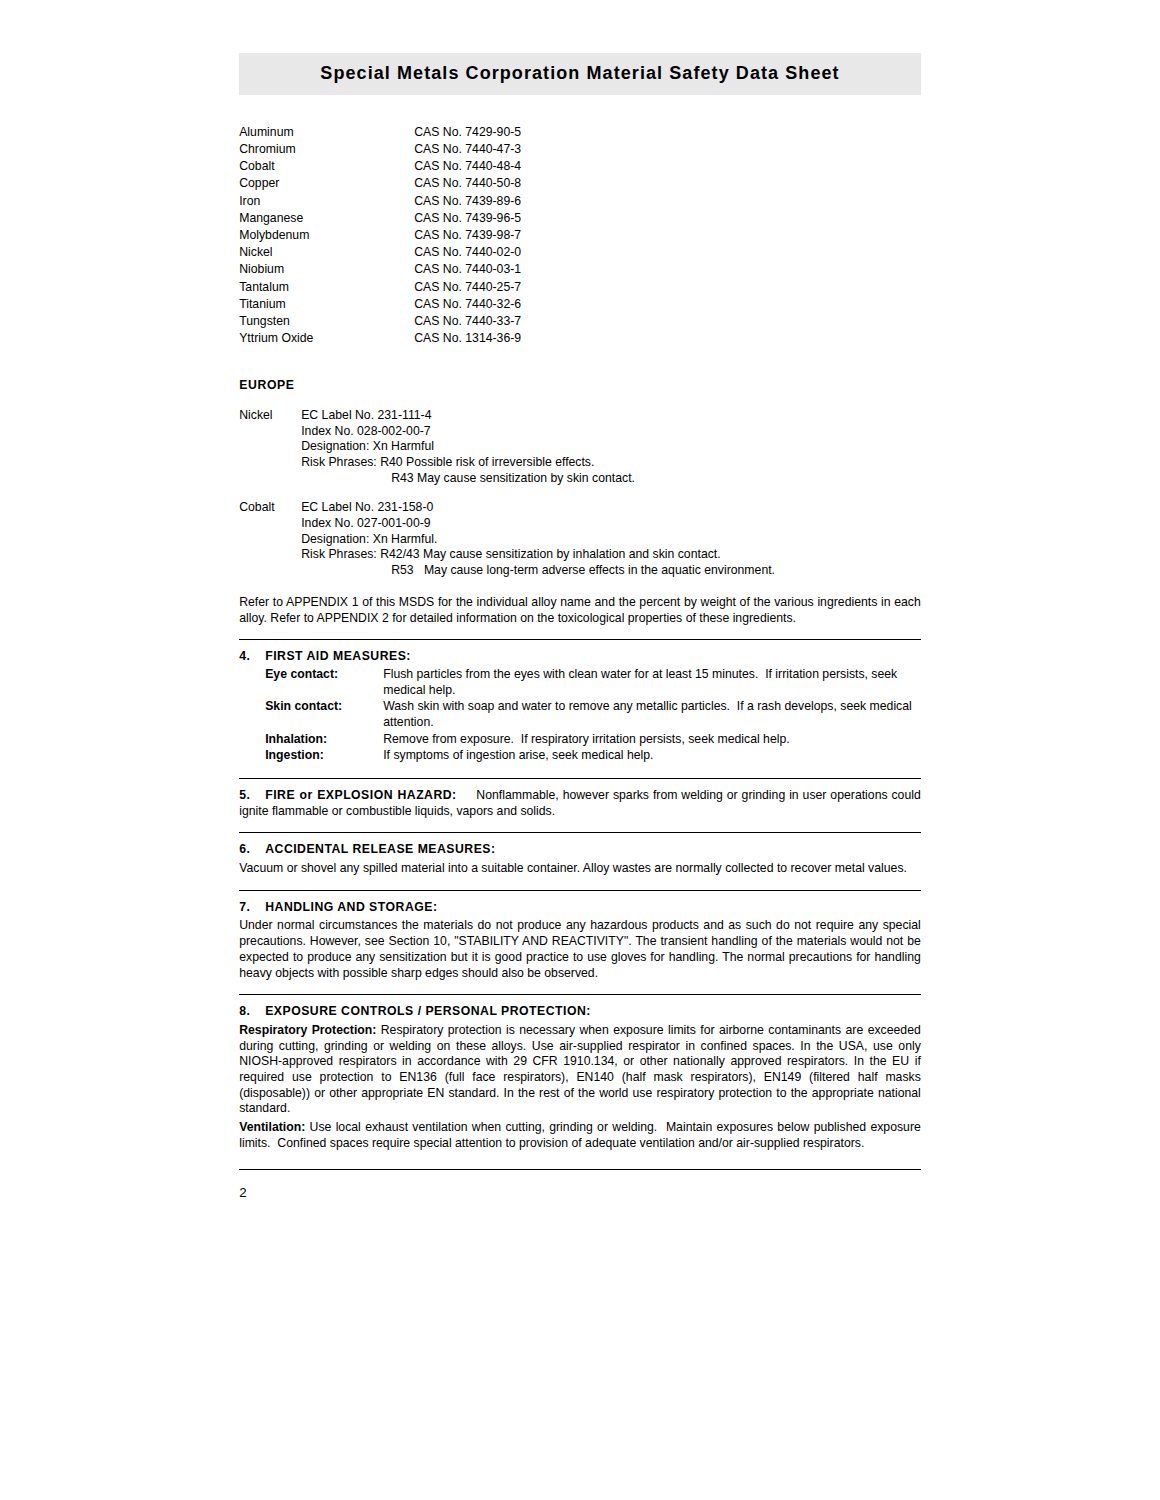Special Metals Corporation Material Safety Data Sheet
| Aluminum | CAS No. 7429-90-5 |
| Chromium | CAS No. 7440-47-3 |
| Cobalt | CAS No. 7440-48-4 |
| Copper | CAS No. 7440-50-8 |
| Iron | CAS No. 7439-89-6 |
| Manganese | CAS No. 7439-96-5 |
| Molybdenum | CAS No. 7439-98-7 |
| Nickel | CAS No. 7440-02-0 |
| Niobium | CAS No. 7440-03-1 |
| Tantalum | CAS No. 7440-25-7 |
| Titanium | CAS No. 7440-32-6 |
| Tungsten | CAS No. 7440-33-7 |
| Yttrium Oxide | CAS No. 1314-36-9 |
EUROPE
Nickel
EC Label No. 231-111-4
Index No. 028-002-00-7
Designation: Xn Harmful
Risk Phrases: R40 Possible risk of irreversible effects.
R43 May cause sensitization by skin contact.
Cobalt
EC Label No. 231-158-0
Index No. 027-001-00-9
Designation: Xn Harmful.
Risk Phrases: R42/43 May cause sensitization by inhalation and skin contact.
R53 May cause long-term adverse effects in the aquatic environment.
Refer to APPENDIX 1 of this MSDS for the individual alloy name and the percent by weight of the various ingredients in each alloy. Refer to APPENDIX 2 for detailed information on the toxicological properties of these ingredients.
4. FIRST AID MEASURES:
| Eye contact: | Flush particles from the eyes with clean water for at least 15 minutes. If irritation persists, seek medical help. |
| Skin contact: | Wash skin with soap and water to remove any metallic particles. If a rash develops, seek medical attention. |
| Inhalation: | Remove from exposure. If respiratory irritation persists, seek medical help. |
| Ingestion: | If symptoms of ingestion arise, seek medical help. |
5. FIRE or EXPLOSION HAZARD: Nonflammable, however sparks from welding or grinding in user operations could ignite flammable or combustible liquids, vapors and solids.
6. ACCIDENTAL RELEASE MEASURES:
Vacuum or shovel any spilled material into a suitable container. Alloy wastes are normally collected to recover metal values.
7. HANDLING AND STORAGE:
Under normal circumstances the materials do not produce any hazardous products and as such do not require any special precautions. However, see Section 10, "STABILITY AND REACTIVITY". The transient handling of the materials would not be expected to produce any sensitization but it is good practice to use gloves for handling. The normal precautions for handling heavy objects with possible sharp edges should also be observed.
8. EXPOSURE CONTROLS / PERSONAL PROTECTION:
Respiratory Protection: Respiratory protection is necessary when exposure limits for airborne contaminants are exceeded during cutting, grinding or welding on these alloys. Use air-supplied respirator in confined spaces. In the USA, use only NIOSH-approved respirators in accordance with 29 CFR 1910.134, or other nationally approved respirators. In the EU if required use protection to EN136 (full face respirators), EN140 (half mask respirators), EN149 (filtered half masks (disposable)) or other appropriate EN standard. In the rest of the world use respiratory protection to the appropriate national standard.
Ventilation: Use local exhaust ventilation when cutting, grinding or welding. Maintain exposures below published exposure limits. Confined spaces require special attention to provision of adequate ventilation and/or air-supplied respirators.
2